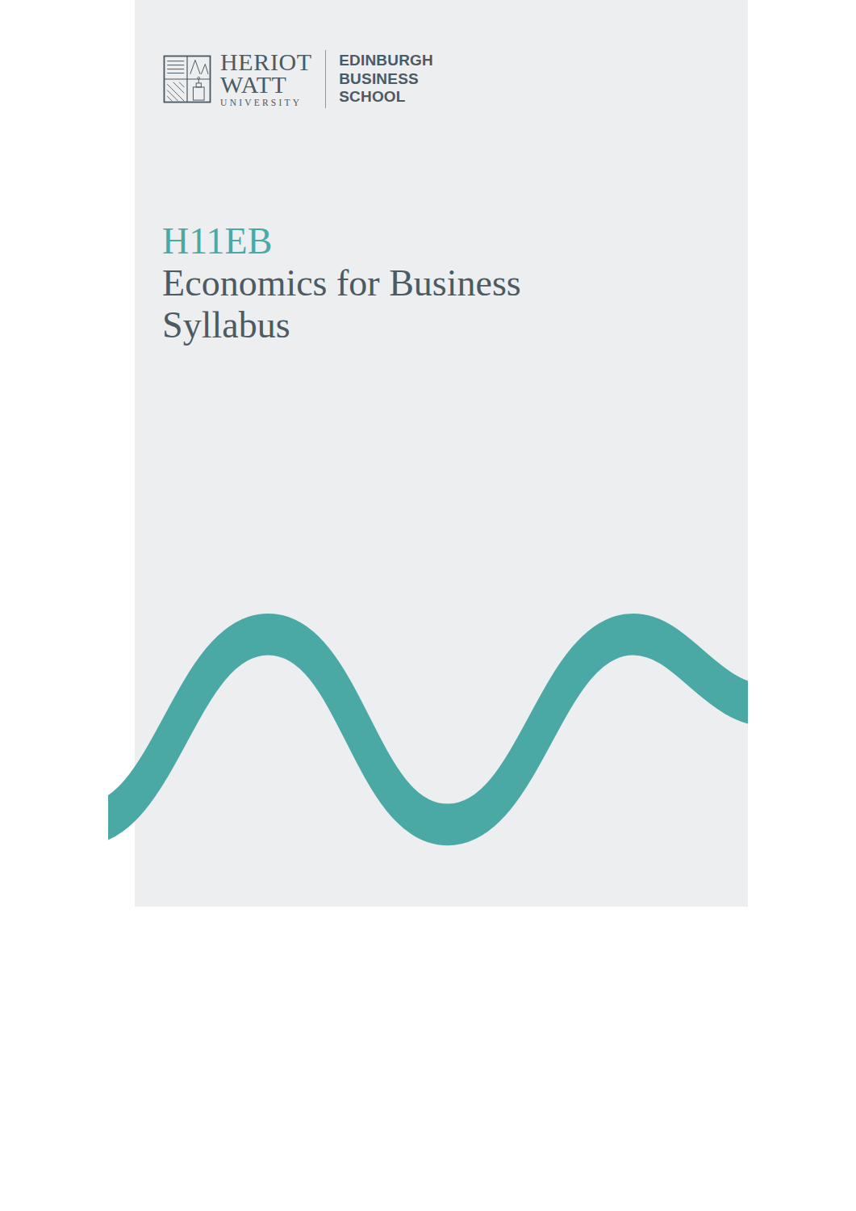HERIOT WATT UNIVERSITY
EDINBURGH
BUSINESS
SCHOOL
H11EB
Economics for Business
Syllabus